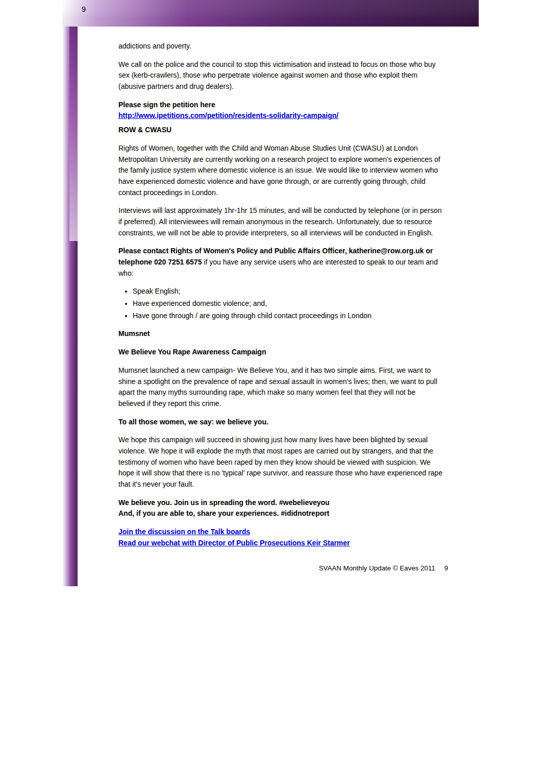9
addictions and poverty.
We call on the police and the council to stop this victimisation and instead to focus on those who buy sex (kerb-crawlers), those who perpetrate violence against women and those who exploit them (abusive partners and drug dealers).
Please sign the petition here
http://www.ipetitions.com/petition/residents-solidarity-campaign/
ROW & CWASU
Rights of Women, together with the Child and Woman Abuse Studies Unit (CWASU) at London Metropolitan University are currently working on a research project to explore women's experiences of the family justice system where domestic violence is an issue. We would like to interview women who have experienced domestic violence and have gone through, or are currently going through, child contact proceedings in London.
Interviews will last approximately 1hr-1hr 15 minutes, and will be conducted by telephone (or in person if preferred). All interviewees will remain anonymous in the research. Unfortunately, due to resource constraints, we will not be able to provide interpreters, so all interviews will be conducted in English.
Please contact Rights of Women's Policy and Public Affairs Officer, katherine@row.org.uk or telephone 020 7251 6575 if you have any service users who are interested to speak to our team and who:
Speak English;
Have experienced domestic violence; and,
Have gone through / are going through child contact proceedings in London
Mumsnet
We Believe You Rape Awareness Campaign
Mumsnet launched a new campaign- We Believe You, and it has two simple aims. First, we want to shine a spotlight on the prevalence of rape and sexual assault in women's lives; then, we want to pull apart the many myths surrounding rape, which make so many women feel that they will not be believed if they report this crime.
To all those women, we say: we believe you.
We hope this campaign will succeed in showing just how many lives have been blighted by sexual violence. We hope it will explode the myth that most rapes are carried out by strangers, and that the testimony of women who have been raped by men they know should be viewed with suspicion. We hope it will show that there is no 'typical' rape survivor, and reassure those who have experienced rape that it's never your fault.
We believe you. Join us in spreading the word. #webelieveyou
And, if you are able to, share your experiences. #ididnotreport
Join the discussion on the Talk boards
Read our webchat with Director of Public Prosecutions Keir Starmer
SVAAN Monthly Update © Eaves 20119